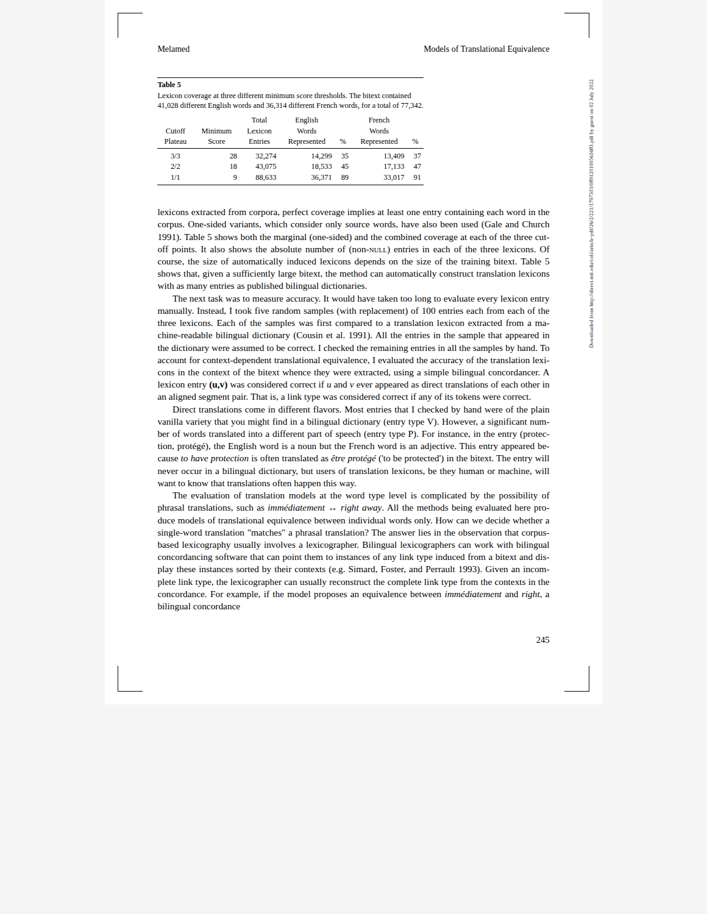Downloaded from http://direct.mit.edu/coli/article-pdf/26/2/221/1797503/089120100561683.pdf by guest on 02 July 2022
Melamed Models of Translational Equivalence
Table 5 Lexicon coverage at three different minimum score thresholds. The bitext contained 41,028 different English words and 36,314 different French words, for a total of 77,342.
| | | Total | English | | French | |
| --- | --- | --- | --- | --- | --- | --- |
| Cutoff | Minimum | Lexicon | Words | | Words | |
| Plateau | Score | Entries | Represented | % | Represented | % |
| 3/3 | 28 | 32,274 | 14,299 | 35 | 13,409 | 37 |
| 2/2 | 18 | 43,075 | 18,533 | 45 | 17,133 | 47 |
| 1/1 | 9 | 88,633 | 36,371 | 89 | 33,017 | 91 |
lexicons extracted from corpora, perfect coverage implies at least one entry containing each word in the corpus. One-sided variants, which consider only source words, have also been used (Gale and Church 1991). Table 5 shows both the marginal (one-sided) and the combined coverage at each of the three cutoff points. It also shows the absolute number of (non-null) entries in each of the three lexicons. Of course, the size of automatically induced lexicons depends on the size of the training bitext. Table 5 shows that, given a sufficiently large bitext, the method can automatically construct translation lexicons with as many entries as published bilingual dictionaries.
The next task was to measure accuracy. It would have taken too long to evaluate every lexicon entry manually. Instead, I took five random samples (with replacement) of 100 entries each from each of the three lexicons. Each of the samples was first compared to a translation lexicon extracted from a machine-readable bilingual dictionary (Cousin et al. 1991). All the entries in the sample that appeared in the dictionary were assumed to be correct. I checked the remaining entries in all the samples by hand. To account for context-dependent translational equivalence, I evaluated the accuracy of the translation lexicons in the context of the bitext whence they were extracted, using a simple bilingual concordancer. A lexicon entry (u,v) was considered correct if u and v ever appeared as direct translations of each other in an aligned segment pair. That is, a link type was considered correct if any of its tokens were correct.
Direct translations come in different flavors. Most entries that I checked by hand were of the plain vanilla variety that you might find in a bilingual dictionary (entry type V). However, a significant number of words translated into a different part of speech (entry type P). For instance, in the entry (protection, protégé), the English word is a noun but the French word is an adjective. This entry appeared because to have protection is often translated as être protégé ('to be protected') in the bitext. The entry will never occur in a bilingual dictionary, but users of translation lexicons, be they human or machine, will want to know that translations often happen this way.
The evaluation of translation models at the word type level is complicated by the possibility of phrasal translations, such as immédiatement ↔ right away. All the methods being evaluated here produce models of translational equivalence between individual words only. How can we decide whether a single-word translation "matches" a phrasal translation? The answer lies in the observation that corpus-based lexicography usually involves a lexicographer. Bilingual lexicographers can work with bilingual concordancing software that can point them to instances of any link type induced from a bitext and display these instances sorted by their contexts (e.g. Simard, Foster, and Perrault 1993). Given an incomplete link type, the lexicographer can usually reconstruct the complete link type from the contexts in the concordance. For example, if the model proposes an equivalence between immédiatement and right, a bilingual concordance
245